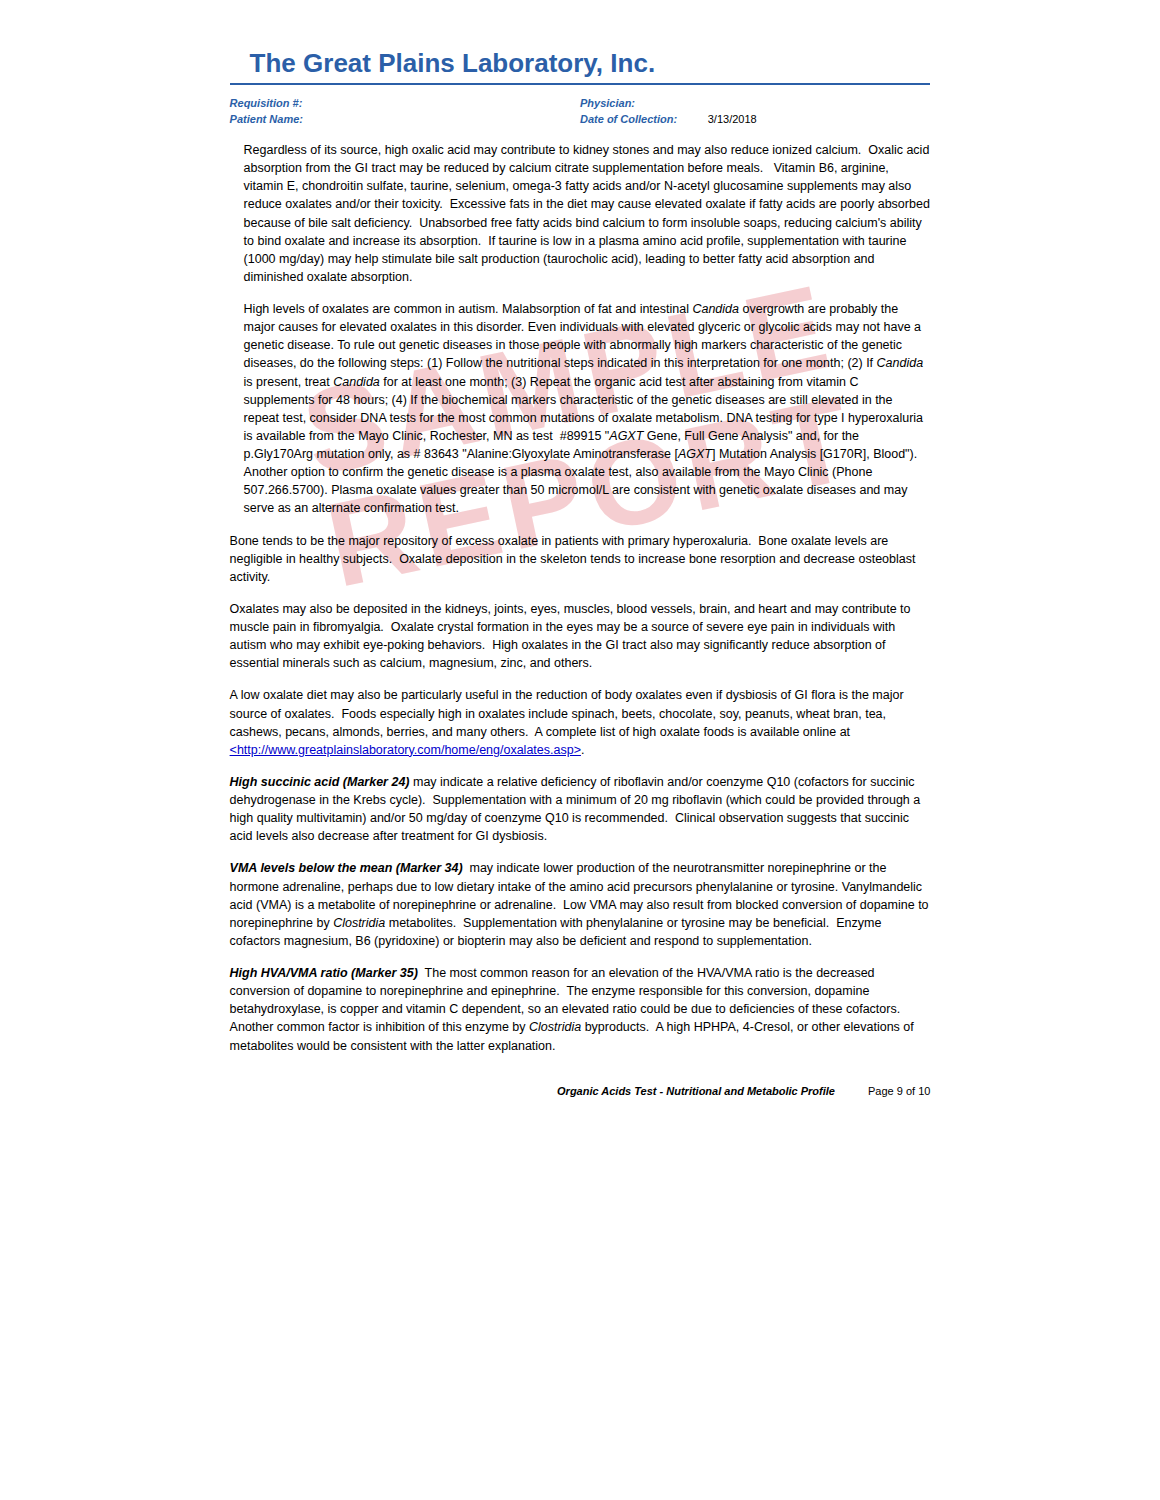The Great Plains Laboratory, Inc.
| Requisition #: | Physician: |
| Patient Name: | Date of Collection: 3/13/2018 |
SAMPLE REPORT
Regardless of its source, high oxalic acid may contribute to kidney stones and may also reduce ionized calcium. Oxalic acid absorption from the GI tract may be reduced by calcium citrate supplementation before meals. Vitamin B6, arginine, vitamin E, chondroitin sulfate, taurine, selenium, omega-3 fatty acids and/or N-acetyl glucosamine supplements may also reduce oxalates and/or their toxicity. Excessive fats in the diet may cause elevated oxalate if fatty acids are poorly absorbed because of bile salt deficiency. Unabsorbed free fatty acids bind calcium to form insoluble soaps, reducing calcium's ability to bind oxalate and increase its absorption. If taurine is low in a plasma amino acid profile, supplementation with taurine (1000 mg/day) may help stimulate bile salt production (taurocholic acid), leading to better fatty acid absorption and diminished oxalate absorption.
High levels of oxalates are common in autism. Malabsorption of fat and intestinal Candida overgrowth are probably the major causes for elevated oxalates in this disorder. Even individuals with elevated glyceric or glycolic acids may not have a genetic disease. To rule out genetic diseases in those people with abnormally high markers characteristic of the genetic diseases, do the following steps: (1) Follow the nutritional steps indicated in this interpretation for one month; (2) If Candida is present, treat Candida for at least one month; (3) Repeat the organic acid test after abstaining from vitamin C supplements for 48 hours; (4) If the biochemical markers characteristic of the genetic diseases are still elevated in the repeat test, consider DNA tests for the most common mutations of oxalate metabolism. DNA testing for type I hyperoxaluria is available from the Mayo Clinic, Rochester, MN as test #89915 "AGXT Gene, Full Gene Analysis" and, for the p.Gly170Arg mutation only, as # 83643 "Alanine:Glyoxylate Aminotransferase [AGXT] Mutation Analysis [G170R], Blood"). Another option to confirm the genetic disease is a plasma oxalate test, also available from the Mayo Clinic (Phone 507.266.5700). Plasma oxalate values greater than 50 micromol/L are consistent with genetic oxalate diseases and may serve as an alternate confirmation test.
Bone tends to be the major repository of excess oxalate in patients with primary hyperoxaluria. Bone oxalate levels are negligible in healthy subjects. Oxalate deposition in the skeleton tends to increase bone resorption and decrease osteoblast activity.
Oxalates may also be deposited in the kidneys, joints, eyes, muscles, blood vessels, brain, and heart and may contribute to muscle pain in fibromyalgia. Oxalate crystal formation in the eyes may be a source of severe eye pain in individuals with autism who may exhibit eye-poking behaviors. High oxalates in the GI tract also may significantly reduce absorption of essential minerals such as calcium, magnesium, zinc, and others.
A low oxalate diet may also be particularly useful in the reduction of body oxalates even if dysbiosis of GI flora is the major source of oxalates. Foods especially high in oxalates include spinach, beets, chocolate, soy, peanuts, wheat bran, tea, cashews, pecans, almonds, berries, and many others. A complete list of high oxalate foods is available online at <http://www.greatplainslaboratory.com/home/eng/oxalates.asp>.
High succinic acid (Marker 24) may indicate a relative deficiency of riboflavin and/or coenzyme Q10 (cofactors for succinic dehydrogenase in the Krebs cycle). Supplementation with a minimum of 20 mg riboflavin (which could be provided through a high quality multivitamin) and/or 50 mg/day of coenzyme Q10 is recommended. Clinical observation suggests that succinic acid levels also decrease after treatment for GI dysbiosis.
VMA levels below the mean (Marker 34) may indicate lower production of the neurotransmitter norepinephrine or the hormone adrenaline, perhaps due to low dietary intake of the amino acid precursors phenylalanine or tyrosine. Vanylmandelic acid (VMA) is a metabolite of norepinephrine or adrenaline. Low VMA may also result from blocked conversion of dopamine to norepinephrine by Clostridia metabolites. Supplementation with phenylalanine or tyrosine may be beneficial. Enzyme cofactors magnesium, B6 (pyridoxine) or biopterin may also be deficient and respond to supplementation.
High HVA/VMA ratio (Marker 35) The most common reason for an elevation of the HVA/VMA ratio is the decreased conversion of dopamine to norepinephrine and epinephrine. The enzyme responsible for this conversion, dopamine betahydroxylase, is copper and vitamin C dependent, so an elevated ratio could be due to deficiencies of these cofactors. Another common factor is inhibition of this enzyme by Clostridia byproducts. A high HPHPA, 4-Cresol, or other elevations of metabolites would be consistent with the latter explanation.
Organic Acids Test - Nutritional and Metabolic Profile Page 9 of 10